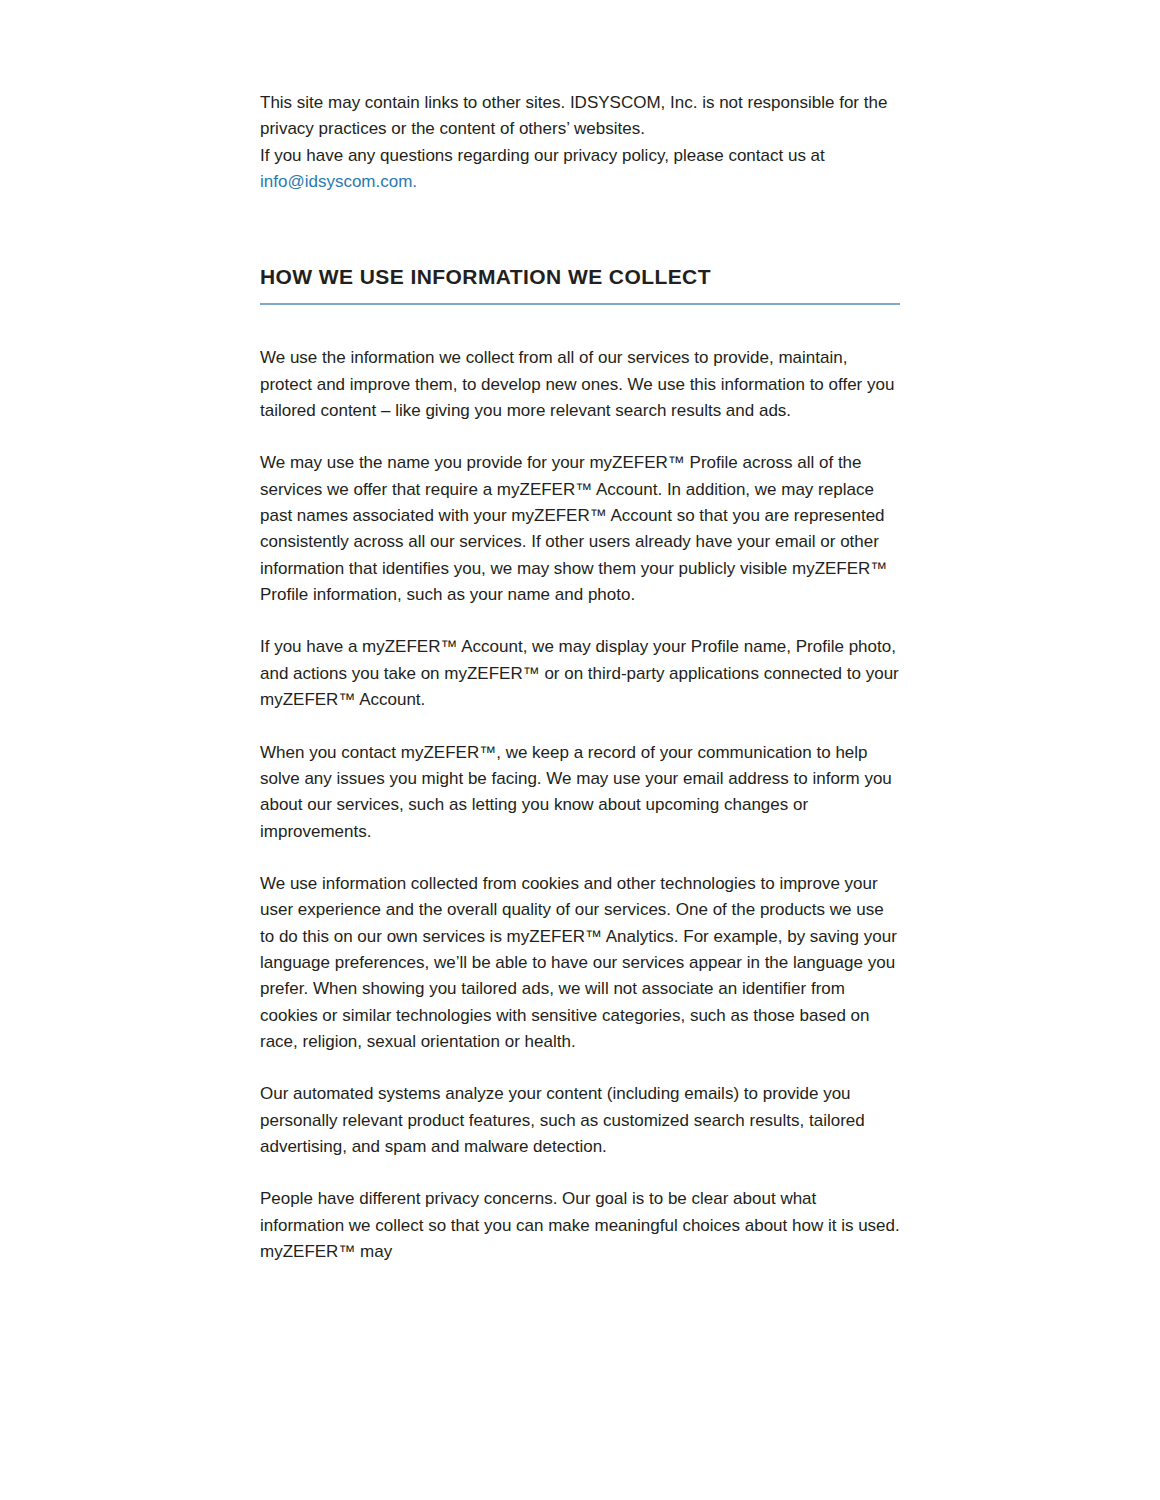This site may contain links to other sites. IDSYSCOM, Inc. is not responsible for the privacy practices or the content of others’ websites.
If you have any questions regarding our privacy policy, please contact us at info@idsyscom.com.
HOW WE USE INFORMATION WE COLLECT
We use the information we collect from all of our services to provide, maintain, protect and improve them, to develop new ones. We use this information to offer you tailored content – like giving you more relevant search results and ads.
We may use the name you provide for your myZEFER™ Profile across all of the services we offer that require a myZEFER™ Account. In addition, we may replace past names associated with your myZEFER™ Account so that you are represented consistently across all our services. If other users already have your email or other information that identifies you, we may show them your publicly visible myZEFER™ Profile information, such as your name and photo.
If you have a myZEFER™ Account, we may display your Profile name, Profile photo, and actions you take on myZEFER™ or on third-party applications connected to your myZEFER™ Account.
When you contact myZEFER™, we keep a record of your communication to help solve any issues you might be facing. We may use your email address to inform you about our services, such as letting you know about upcoming changes or improvements.
We use information collected from cookies and other technologies to improve your user experience and the overall quality of our services. One of the products we use to do this on our own services is myZEFER™ Analytics. For example, by saving your language preferences, we’ll be able to have our services appear in the language you prefer. When showing you tailored ads, we will not associate an identifier from cookies or similar technologies with sensitive categories, such as those based on race, religion, sexual orientation or health.
Our automated systems analyze your content (including emails) to provide you personally relevant product features, such as customized search results, tailored advertising, and spam and malware detection.
People have different privacy concerns. Our goal is to be clear about what information we collect so that you can make meaningful choices about how it is used. myZEFER™ may